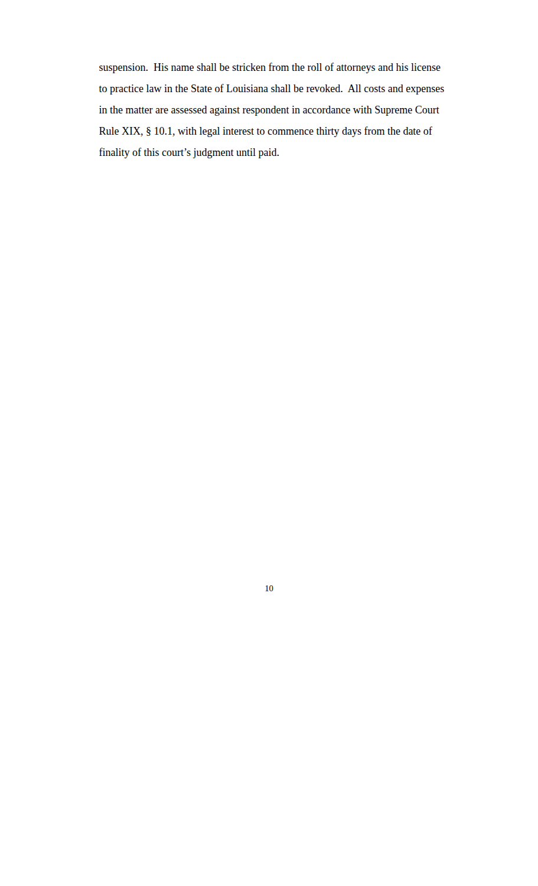suspension. His name shall be stricken from the roll of attorneys and his license to practice law in the State of Louisiana shall be revoked. All costs and expenses in the matter are assessed against respondent in accordance with Supreme Court Rule XIX, § 10.1, with legal interest to commence thirty days from the date of finality of this court’s judgment until paid.
10